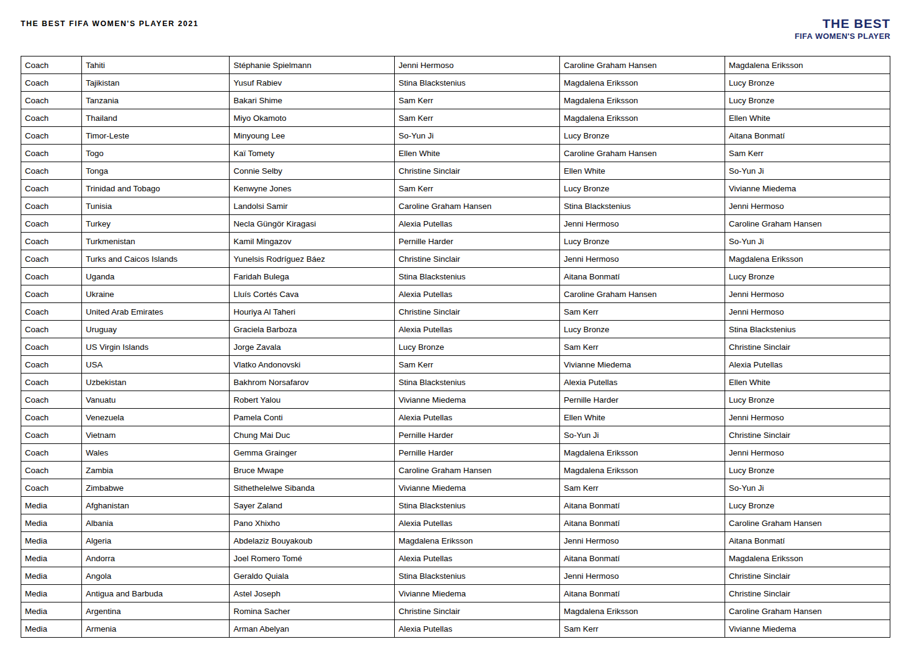The Best FIFA Women's Player 2021
THE BEST
FIFA WOMEN'S PLAYER
| Coach | Tahiti | Stéphanie Spielmann | Jenni Hermoso | Caroline Graham Hansen | Magdalena Eriksson |
| Coach | Tajikistan | Yusuf Rabiev | Stina Blackstenius | Magdalena Eriksson | Lucy Bronze |
| Coach | Tanzania | Bakari Shime | Sam Kerr | Magdalena Eriksson | Lucy Bronze |
| Coach | Thailand | Miyo Okamoto | Sam Kerr | Magdalena Eriksson | Ellen White |
| Coach | Timor-Leste | Minyoung Lee | So-Yun Ji | Lucy Bronze | Aitana Bonmatí |
| Coach | Togo | Kaï Tomety | Ellen White | Caroline Graham Hansen | Sam Kerr |
| Coach | Tonga | Connie Selby | Christine Sinclair | Ellen White | So-Yun Ji |
| Coach | Trinidad and Tobago | Kenwyne Jones | Sam Kerr | Lucy Bronze | Vivianne Miedema |
| Coach | Tunisia | Landolsi Samir | Caroline Graham Hansen | Stina Blackstenius | Jenni Hermoso |
| Coach | Turkey | Necla Güngör Kiragasi | Alexia Putellas | Jenni Hermoso | Caroline Graham Hansen |
| Coach | Turkmenistan | Kamil Mingazov | Pernille Harder | Lucy Bronze | So-Yun Ji |
| Coach | Turks and Caicos Islands | Yunelsis Rodríguez Báez | Christine Sinclair | Jenni Hermoso | Magdalena Eriksson |
| Coach | Uganda | Faridah Bulega | Stina Blackstenius | Aitana Bonmatí | Lucy Bronze |
| Coach | Ukraine | Lluís Cortés Cava | Alexia Putellas | Caroline Graham Hansen | Jenni Hermoso |
| Coach | United Arab Emirates | Houriya Al Taheri | Christine Sinclair | Sam Kerr | Jenni Hermoso |
| Coach | Uruguay | Graciela Barboza | Alexia Putellas | Lucy Bronze | Stina Blackstenius |
| Coach | US Virgin Islands | Jorge Zavala | Lucy Bronze | Sam Kerr | Christine Sinclair |
| Coach | USA | Vlatko Andonovski | Sam Kerr | Vivianne Miedema | Alexia Putellas |
| Coach | Uzbekistan | Bakhrom Norsafarov | Stina Blackstenius | Alexia Putellas | Ellen White |
| Coach | Vanuatu | Robert Yalou | Vivianne Miedema | Pernille Harder | Lucy Bronze |
| Coach | Venezuela | Pamela Conti | Alexia Putellas | Ellen White | Jenni Hermoso |
| Coach | Vietnam | Chung Mai Duc | Pernille Harder | So-Yun Ji | Christine Sinclair |
| Coach | Wales | Gemma Grainger | Pernille Harder | Magdalena Eriksson | Jenni Hermoso |
| Coach | Zambia | Bruce Mwape | Caroline Graham Hansen | Magdalena Eriksson | Lucy Bronze |
| Coach | Zimbabwe | Sithethelelwe Sibanda | Vivianne Miedema | Sam Kerr | So-Yun Ji |
| Media | Afghanistan | Sayer Zaland | Stina Blackstenius | Aitana Bonmatí | Lucy Bronze |
| Media | Albania | Pano Xhixho | Alexia Putellas | Aitana Bonmatí | Caroline Graham Hansen |
| Media | Algeria | Abdelaziz Bouyakoub | Magdalena Eriksson | Jenni Hermoso | Aitana Bonmatí |
| Media | Andorra | Joel Romero Tomé | Alexia Putellas | Aitana Bonmatí | Magdalena Eriksson |
| Media | Angola | Geraldo Quiala | Stina Blackstenius | Jenni Hermoso | Christine Sinclair |
| Media | Antigua and Barbuda | Astel Joseph | Vivianne Miedema | Aitana Bonmatí | Christine Sinclair |
| Media | Argentina | Romina Sacher | Christine Sinclair | Magdalena Eriksson | Caroline Graham Hansen |
| Media | Armenia | Arman Abelyan | Alexia Putellas | Sam Kerr | Vivianne Miedema |